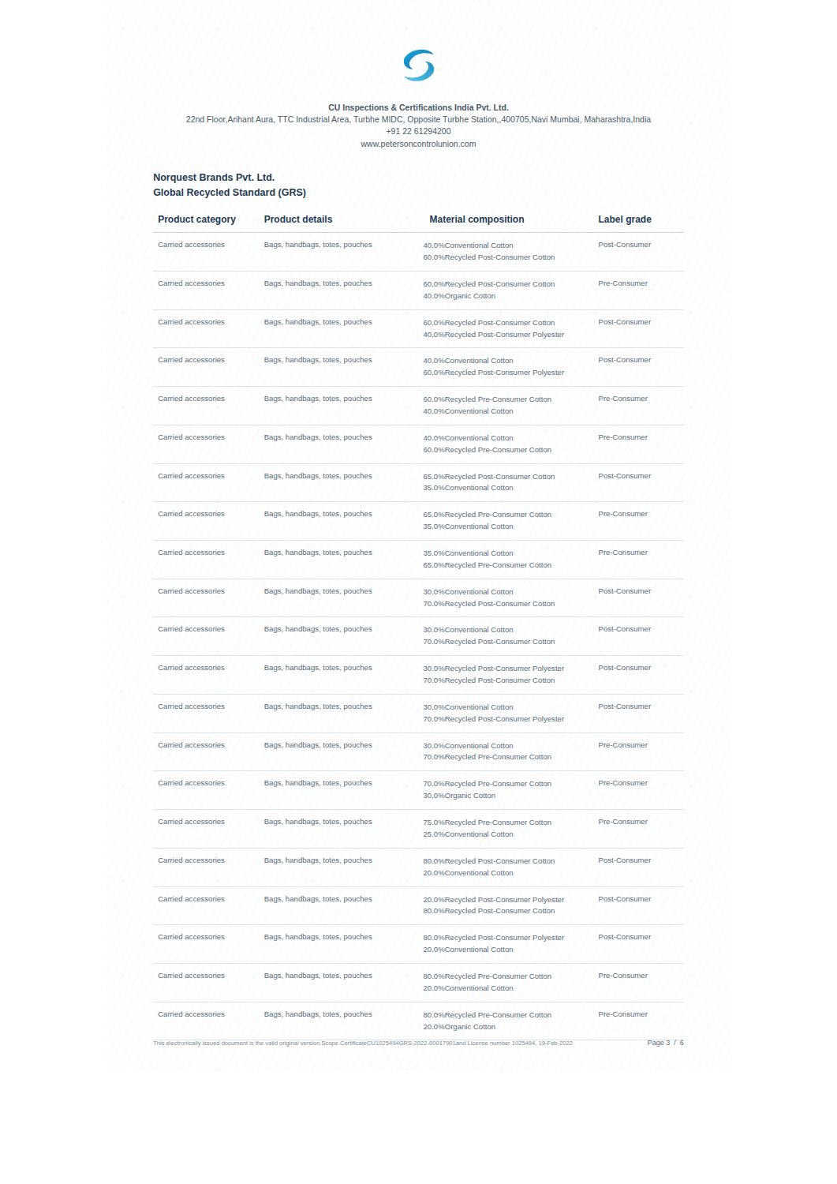CU Inspections & Certifications India Pvt. Ltd.
22nd Floor,Arihant Aura, TTC Industrial Area, Turbhe MIDC, Opposite Turbhe Station,,400705,Navi Mumbai, Maharashtra,India
+91 22 61294200
www.petersoncontrolunion.com
Norquest Brands Pvt. Ltd.
Global Recycled Standard (GRS)
| Product category | Product details | Material composition | Label grade |
| --- | --- | --- | --- |
| Carried accessories | Bags, handbags, totes, pouches | 40.0%Conventional Cotton 60.0%Recycled Post-Consumer Cotton | Post-Consumer |
| Carried accessories | Bags, handbags, totes, pouches | 60.0%Recycled Post-Consumer Cotton 40.0%Organic Cotton | Pre-Consumer |
| Carried accessories | Bags, handbags, totes, pouches | 60.0%Recycled Post-Consumer Cotton 40.0%Recycled Post-Consumer Polyester | Post-Consumer |
| Carried accessories | Bags, handbags, totes, pouches | 40.0%Conventional Cotton 60.0%Recycled Post-Consumer Polyester | Post-Consumer |
| Carried accessories | Bags, handbags, totes, pouches | 60.0%Recycled Pre-Consumer Cotton 40.0%Conventional Cotton | Pre-Consumer |
| Carried accessories | Bags, handbags, totes, pouches | 40.0%Conventional Cotton 60.0%Recycled Pre-Consumer Cotton | Pre-Consumer |
| Carried accessories | Bags, handbags, totes, pouches | 65.0%Recycled Post-Consumer Cotton 35.0%Conventional Cotton | Post-Consumer |
| Carried accessories | Bags, handbags, totes, pouches | 65.0%Recycled Pre-Consumer Cotton 35.0%Conventional Cotton | Pre-Consumer |
| Carried accessories | Bags, handbags, totes, pouches | 35.0%Conventional Cotton 65.0%Recycled Pre-Consumer Cotton | Pre-Consumer |
| Carried accessories | Bags, handbags, totes, pouches | 30.0%Conventional Cotton 70.0%Recycled Post-Consumer Cotton | Post-Consumer |
| Carried accessories | Bags, handbags, totes, pouches | 30.0%Conventional Cotton 70.0%Recycled Post-Consumer Cotton | Post-Consumer |
| Carried accessories | Bags, handbags, totes, pouches | 30.0%Recycled Post-Consumer Polyester 70.0%Recycled Post-Consumer Cotton | Post-Consumer |
| Carried accessories | Bags, handbags, totes, pouches | 30.0%Conventional Cotton 70.0%Recycled Post-Consumer Polyester | Post-Consumer |
| Carried accessories | Bags, handbags, totes, pouches | 30.0%Conventional Cotton 70.0%Recycled Pre-Consumer Cotton | Pre-Consumer |
| Carried accessories | Bags, handbags, totes, pouches | 70.0%Recycled Pre-Consumer Cotton 30.0%Organic Cotton | Pre-Consumer |
| Carried accessories | Bags, handbags, totes, pouches | 75.0%Recycled Pre-Consumer Cotton 25.0%Conventional Cotton | Pre-Consumer |
| Carried accessories | Bags, handbags, totes, pouches | 80.0%Recycled Post-Consumer Cotton 20.0%Conventional Cotton | Post-Consumer |
| Carried accessories | Bags, handbags, totes, pouches | 20.0%Recycled Post-Consumer Polyester 80.0%Recycled Post-Consumer Cotton | Post-Consumer |
| Carried accessories | Bags, handbags, totes, pouches | 80.0%Recycled Post-Consumer Polyester 20.0%Conventional Cotton | Post-Consumer |
| Carried accessories | Bags, handbags, totes, pouches | 80.0%Recycled Pre-Consumer Cotton 20.0%Conventional Cotton | Pre-Consumer |
| Carried accessories | Bags, handbags, totes, pouches | 80.0%Recycled Pre-Consumer Cotton 20.0%Organic Cotton | Pre-Consumer |
This electronically issued document is the valid original version.Scope CertificateCU1025494GRS-2022-00017901and License number 1025494, 19-Feb-2022
Page 3 / 6